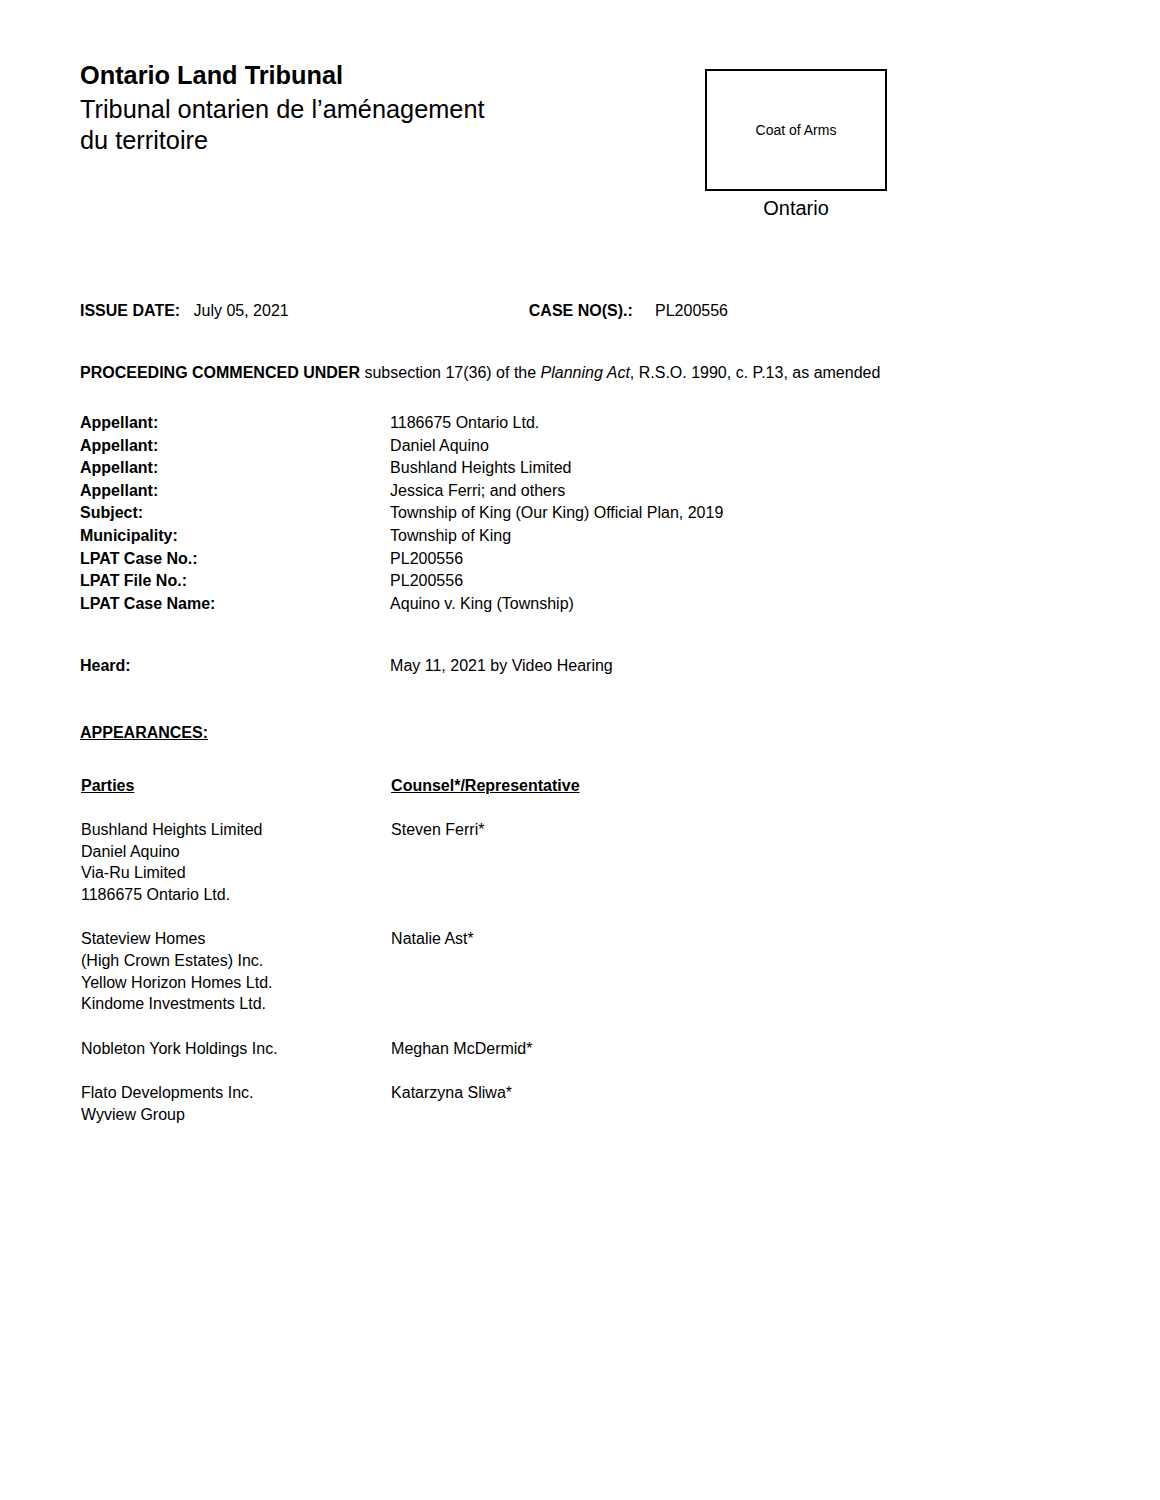Ontario Land Tribunal
Tribunal ontarien de l’aménagement
du territoire
ISSUE DATE: July 05, 2021
CASE NO(S).: PL200556
PROCEEDING COMMENCED UNDER subsection 17(36) of the Planning Act, R.S.O. 1990, c. P.13, as amended
| Appellant: | 1186675 Ontario Ltd. |
| Appellant: | Daniel Aquino |
| Appellant: | Bushland Heights Limited |
| Appellant: | Jessica Ferri; and others |
| Subject: | Township of King (Our King) Official Plan, 2019 |
| Municipality: | Township of King |
| LPAT Case No.: | PL200556 |
| LPAT File No.: | PL200556 |
| LPAT Case Name: | Aquino v. King (Township) |
Heard:
May 11, 2021 by Video Hearing
APPEARANCES:
| Parties | Counsel*/Representative |
| --- | --- |
| Bushland Heights Limited Daniel Aquino Via-Ru Limited 1186675 Ontario Ltd. | Steven Ferri* |
| Stateview Homes (High Crown Estates) Inc. Yellow Horizon Homes Ltd. Kindome Investments Ltd. | Natalie Ast* |
| Nobleton York Holdings Inc. | Meghan McDermid* |
| Flato Developments Inc. Wyview Group | Katarzyna Sliwa* |